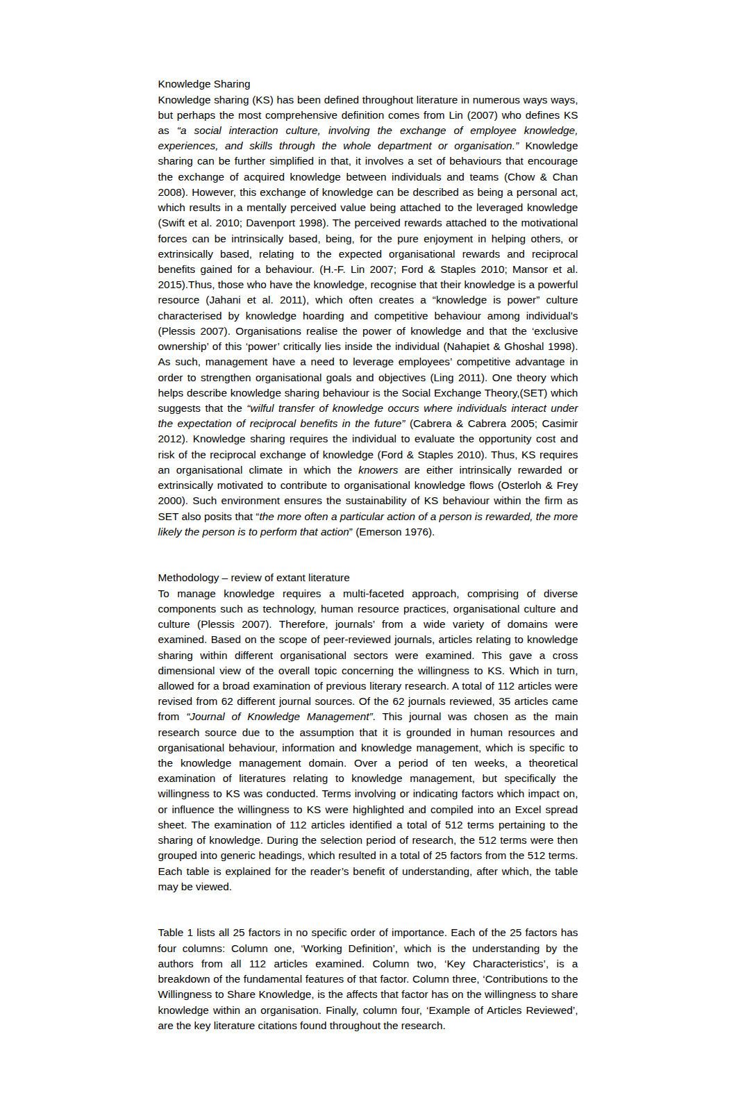Knowledge Sharing
Knowledge sharing (KS) has been defined throughout literature in numerous ways ways, but perhaps the most comprehensive definition comes from Lin (2007) who defines KS as “a social interaction culture, involving the exchange of employee knowledge, experiences, and skills through the whole department or organisation.” Knowledge sharing can be further simplified in that, it involves a set of behaviours that encourage the exchange of acquired knowledge between individuals and teams (Chow & Chan 2008). However, this exchange of knowledge can be described as being a personal act, which results in a mentally perceived value being attached to the leveraged knowledge (Swift et al. 2010; Davenport 1998). The perceived rewards attached to the motivational forces can be intrinsically based, being, for the pure enjoyment in helping others, or extrinsically based, relating to the expected organisational rewards and reciprocal benefits gained for a behaviour. (H.-F. Lin 2007; Ford & Staples 2010; Mansor et al. 2015).Thus, those who have the knowledge, recognise that their knowledge is a powerful resource (Jahani et al. 2011), which often creates a “knowledge is power” culture characterised by knowledge hoarding and competitive behaviour among individual’s (Plessis 2007). Organisations realise the power of knowledge and that the ‘exclusive ownership’ of this ‘power’ critically lies inside the individual (Nahapiet & Ghoshal 1998). As such, management have a need to leverage employees’ competitive advantage in order to strengthen organisational goals and objectives (Ling 2011). One theory which helps describe knowledge sharing behaviour is the Social Exchange Theory,(SET) which suggests that the “wilful transfer of knowledge occurs where individuals interact under the expectation of reciprocal benefits in the future” (Cabrera & Cabrera 2005; Casimir 2012). Knowledge sharing requires the individual to evaluate the opportunity cost and risk of the reciprocal exchange of knowledge (Ford & Staples 2010). Thus, KS requires an organisational climate in which the knowers are either intrinsically rewarded or extrinsically motivated to contribute to organisational knowledge flows (Osterloh & Frey 2000). Such environment ensures the sustainability of KS behaviour within the firm as SET also posits that “the more often a particular action of a person is rewarded, the more likely the person is to perform that action” (Emerson 1976).
Methodology – review of extant literature
To manage knowledge requires a multi-faceted approach, comprising of diverse components such as technology, human resource practices, organisational culture and culture (Plessis 2007). Therefore, journals’ from a wide variety of domains were examined. Based on the scope of peer-reviewed journals, articles relating to knowledge sharing within different organisational sectors were examined. This gave a cross dimensional view of the overall topic concerning the willingness to KS. Which in turn, allowed for a broad examination of previous literary research. A total of 112 articles were revised from 62 different journal sources. Of the 62 journals reviewed, 35 articles came from “Journal of Knowledge Management”. This journal was chosen as the main research source due to the assumption that it is grounded in human resources and organisational behaviour, information and knowledge management, which is specific to the knowledge management domain. Over a period of ten weeks, a theoretical examination of literatures relating to knowledge management, but specifically the willingness to KS was conducted. Terms involving or indicating factors which impact on, or influence the willingness to KS were highlighted and compiled into an Excel spread sheet. The examination of 112 articles identified a total of 512 terms pertaining to the sharing of knowledge. During the selection period of research, the 512 terms were then grouped into generic headings, which resulted in a total of 25 factors from the 512 terms. Each table is explained for the reader’s benefit of understanding, after which, the table may be viewed.
Table 1 lists all 25 factors in no specific order of importance. Each of the 25 factors has four columns: Column one, ‘Working Definition’, which is the understanding by the authors from all 112 articles examined. Column two, ‘Key Characteristics’, is a breakdown of the fundamental features of that factor. Column three, ‘Contributions to the Willingness to Share Knowledge, is the affects that factor has on the willingness to share knowledge within an organisation. Finally, column four, ‘Example of Articles Reviewed’, are the key literature citations found throughout the research.